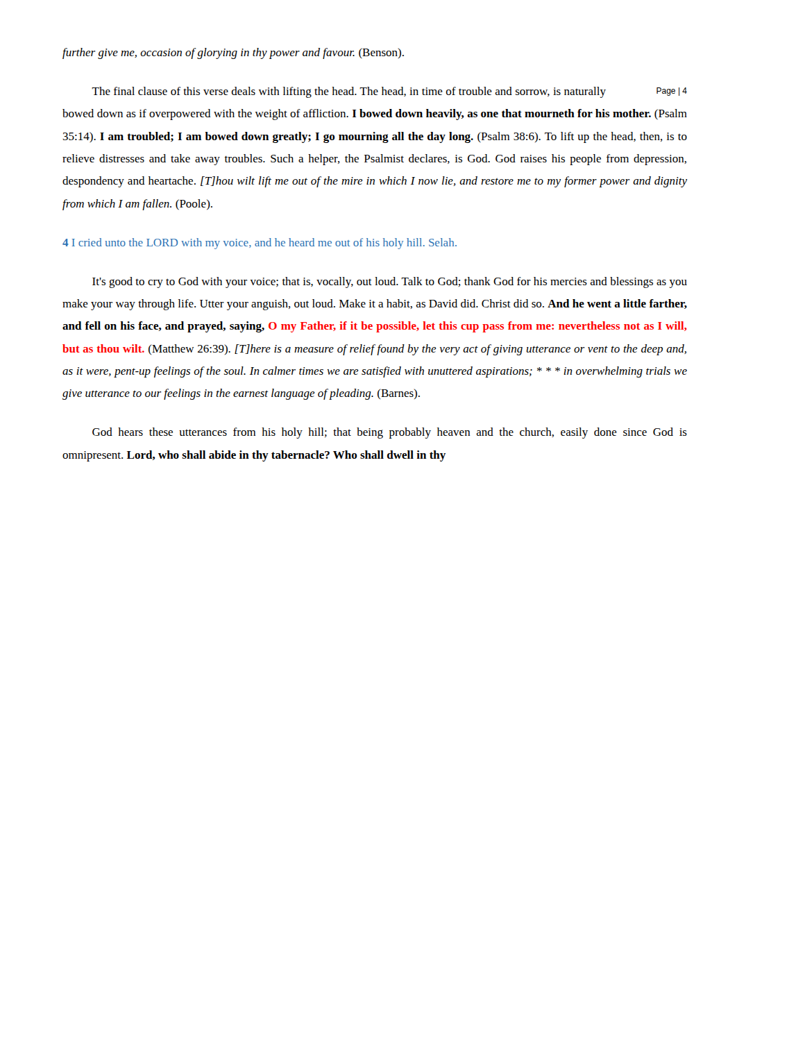further give me, occasion of glorying in thy power and favour. (Benson).
Page | 4 The final clause of this verse deals with lifting the head. The head, in time of trouble and sorrow, is naturally bowed down as if overpowered with the weight of affliction. I bowed down heavily, as one that mourneth for his mother. (Psalm 35:14). I am troubled; I am bowed down greatly; I go mourning all the day long. (Psalm 38:6). To lift up the head, then, is to relieve distresses and take away troubles. Such a helper, the Psalmist declares, is God. God raises his people from depression, despondency and heartache. [T]hou wilt lift me out of the mire in which I now lie, and restore me to my former power and dignity from which I am fallen. (Poole).
4 I cried unto the LORD with my voice, and he heard me out of his holy hill. Selah.
It's good to cry to God with your voice; that is, vocally, out loud. Talk to God; thank God for his mercies and blessings as you make your way through life. Utter your anguish, out loud. Make it a habit, as David did. Christ did so. And he went a little farther, and fell on his face, and prayed, saying, O my Father, if it be possible, let this cup pass from me: nevertheless not as I will, but as thou wilt. (Matthew 26:39). [T]here is a measure of relief found by the very act of giving utterance or vent to the deep and, as it were, pent-up feelings of the soul. In calmer times we are satisfied with unuttered aspirations; * * * in overwhelming trials we give utterance to our feelings in the earnest language of pleading. (Barnes).
God hears these utterances from his holy hill; that being probably heaven and the church, easily done since God is omnipresent. Lord, who shall abide in thy tabernacle? Who shall dwell in thy